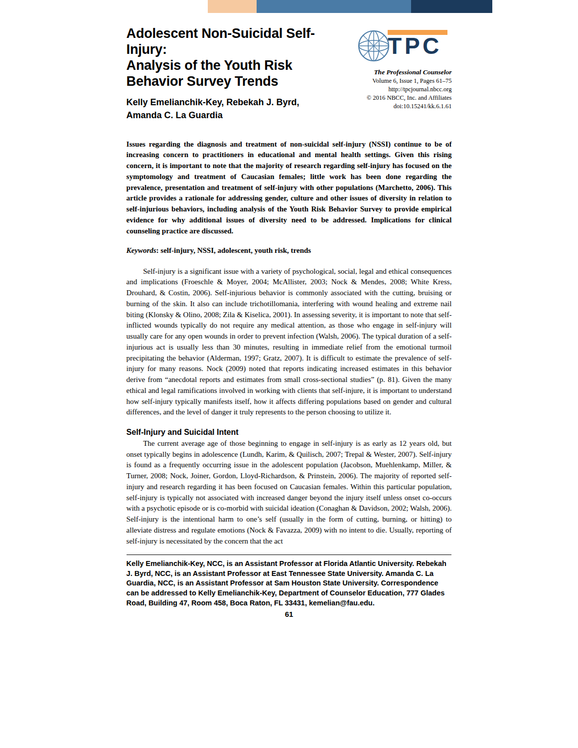Adolescent Non-Suicidal Self-Injury:
Analysis of the Youth Risk Behavior Survey Trends
Kelly Emelianchik-Key, Rebekah J. Byrd, Amanda C. La Guardia
T P C The Professional Counselor Volume 6, Issue 1, Pages 61–75 http://tpcjournal.nbcc.org © 2016 NBCC, Inc. and Affiliates doi:10.15241/kk.6.1.61
Issues regarding the diagnosis and treatment of non-suicidal self-injury (NSSI) continue to be of increasing concern to practitioners in educational and mental health settings. Given this rising concern, it is important to note that the majority of research regarding self-injury has focused on the symptomology and treatment of Caucasian females; little work has been done regarding the prevalence, presentation and treatment of self-injury with other populations (Marchetto, 2006). This article provides a rationale for addressing gender, culture and other issues of diversity in relation to self-injurious behaviors, including analysis of the Youth Risk Behavior Survey to provide empirical evidence for why additional issues of diversity need to be addressed. Implications for clinical counseling practice are discussed.
Keywords: self-injury, NSSI, adolescent, youth risk, trends
Self-injury is a significant issue with a variety of psychological, social, legal and ethical consequences and implications (Froeschle & Moyer, 2004; McAllister, 2003; Nock & Mendes, 2008; White Kress, Drouhard, & Costin, 2006). Self-injurious behavior is commonly associated with the cutting, bruising or burning of the skin. It also can include trichotillomania, interfering with wound healing and extreme nail biting (Klonsky & Olino, 2008; Zila & Kiselica, 2001). In assessing severity, it is important to note that self-inflicted wounds typically do not require any medical attention, as those who engage in self-injury will usually care for any open wounds in order to prevent infection (Walsh, 2006). The typical duration of a self-injurious act is usually less than 30 minutes, resulting in immediate relief from the emotional turmoil precipitating the behavior (Alderman, 1997; Gratz, 2007). It is difficult to estimate the prevalence of self-injury for many reasons. Nock (2009) noted that reports indicating increased estimates in this behavior derive from “anecdotal reports and estimates from small cross-sectional studies” (p. 81). Given the many ethical and legal ramifications involved in working with clients that self-injure, it is important to understand how self-injury typically manifests itself, how it affects differing populations based on gender and cultural differences, and the level of danger it truly represents to the person choosing to utilize it.
Self-Injury and Suicidal Intent
The current average age of those beginning to engage in self-injury is as early as 12 years old, but onset typically begins in adolescence (Lundh, Karim, & Quilisch, 2007; Trepal & Wester, 2007). Self-injury is found as a frequently occurring issue in the adolescent population (Jacobson, Muehlenkamp, Miller, & Turner, 2008; Nock, Joiner, Gordon, Lloyd-Richardson, & Prinstein, 2006). The majority of reported self-injury and research regarding it has been focused on Caucasian females. Within this particular population, self-injury is typically not associated with increased danger beyond the injury itself unless onset co-occurs with a psychotic episode or is co-morbid with suicidal ideation (Conaghan & Davidson, 2002; Walsh, 2006). Self-injury is the intentional harm to one’s self (usually in the form of cutting, burning, or hitting) to alleviate distress and regulate emotions (Nock & Favazza, 2009) with no intent to die. Usually, reporting of self-injury is necessitated by the concern that the act
Kelly Emelianchik-Key, NCC, is an Assistant Professor at Florida Atlantic University. Rebekah J. Byrd, NCC, is an Assistant Professor at East Tennessee State University. Amanda C. La Guardia, NCC, is an Assistant Professor at Sam Houston State University. Correspondence can be addressed to Kelly Emelianchik-Key, Department of Counselor Education, 777 Glades Road, Building 47, Room 458, Boca Raton, FL 33431, kemelian@fau.edu.
61